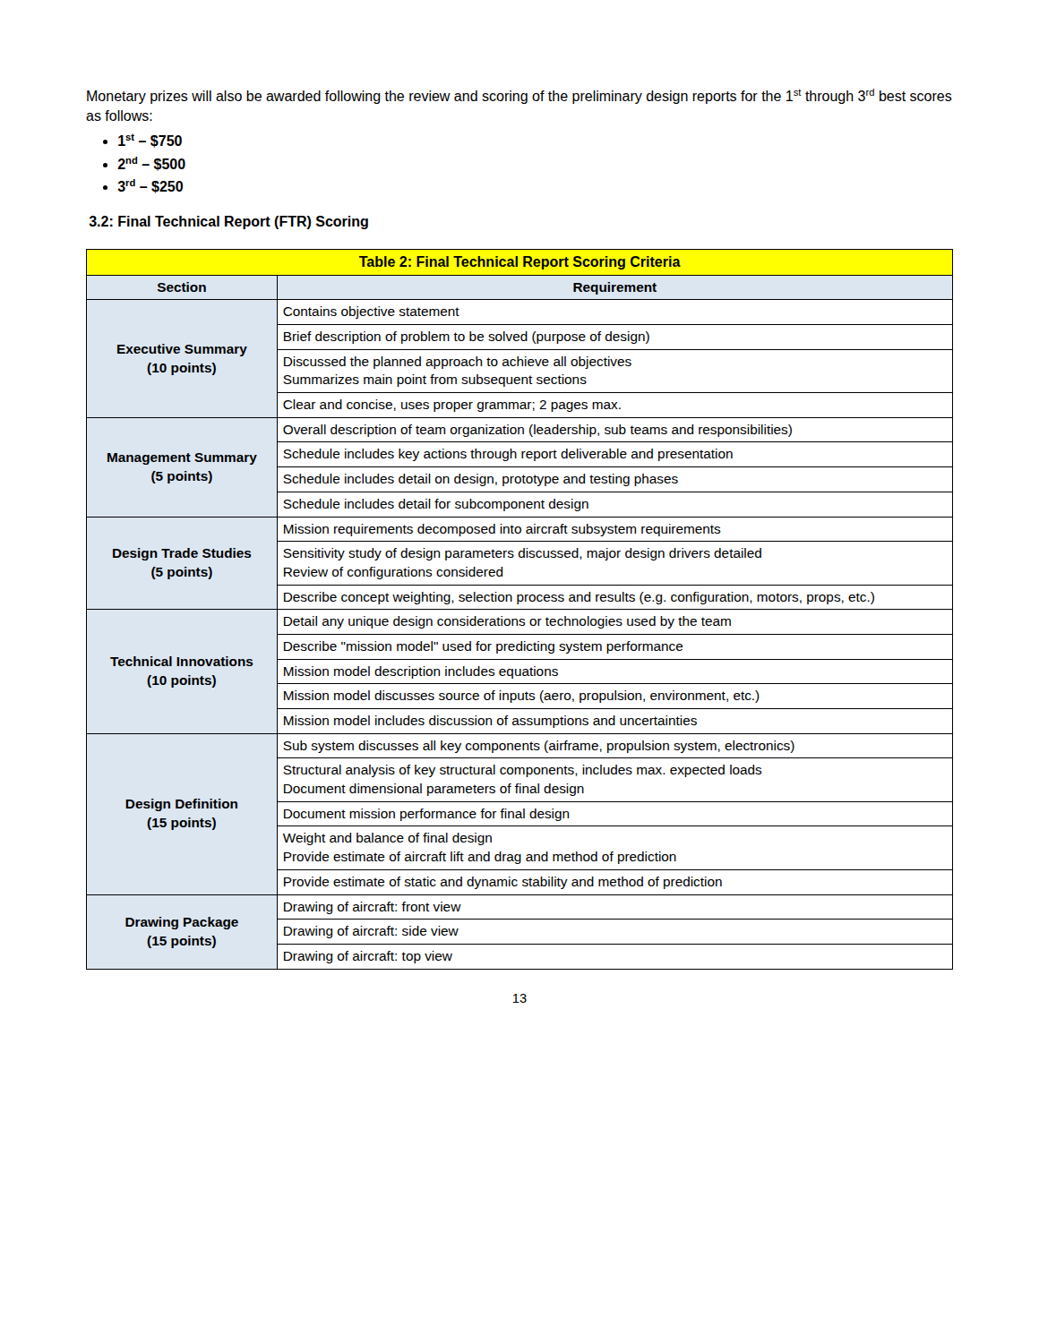Monetary prizes will also be awarded following the review and scoring of the preliminary design reports for the 1st through 3rd best scores as follows:
1st – $750
2nd – $500
3rd – $250
3.2: Final Technical Report (FTR) Scoring
| Table 2: Final Technical Report Scoring Criteria |
| Section | Requirement |
| Executive Summary (10 points) | Contains objective statement |
| Brief description of problem to be solved (purpose of design) |
| Discussed the planned approach to achieve all objectives Summarizes main point from subsequent sections |
| Clear and concise, uses proper grammar; 2 pages max. |
| Management Summary (5 points) | Overall description of team organization (leadership, sub teams and responsibilities) |
| Schedule includes key actions through report deliverable and presentation |
| Schedule includes detail on design, prototype and testing phases |
| Schedule includes detail for subcomponent design |
| Design Trade Studies (5 points) | Mission requirements decomposed into aircraft subsystem requirements |
| Sensitivity study of design parameters discussed, major design drivers detailed Review of configurations considered |
| Describe concept weighting, selection process and results (e.g. configuration, motors, props, etc.) |
| Technical Innovations (10 points) | Detail any unique design considerations or technologies used by the team |
| Describe "mission model" used for predicting system performance |
| Mission model description includes equations |
| Mission model discusses source of inputs (aero, propulsion, environment, etc.) |
| Mission model includes discussion of assumptions and uncertainties |
| Design Definition (15 points) | Sub system discusses all key components (airframe, propulsion system, electronics) |
| Structural analysis of key structural components, includes max. expected loads Document dimensional parameters of final design |
| Document mission performance for final design |
| Weight and balance of final design Provide estimate of aircraft lift and drag and method of prediction |
| Provide estimate of static and dynamic stability and method of prediction |
| Drawing Package (15 points) | Drawing of aircraft: front view |
| Drawing of aircraft: side view |
| Drawing of aircraft: top view |
13